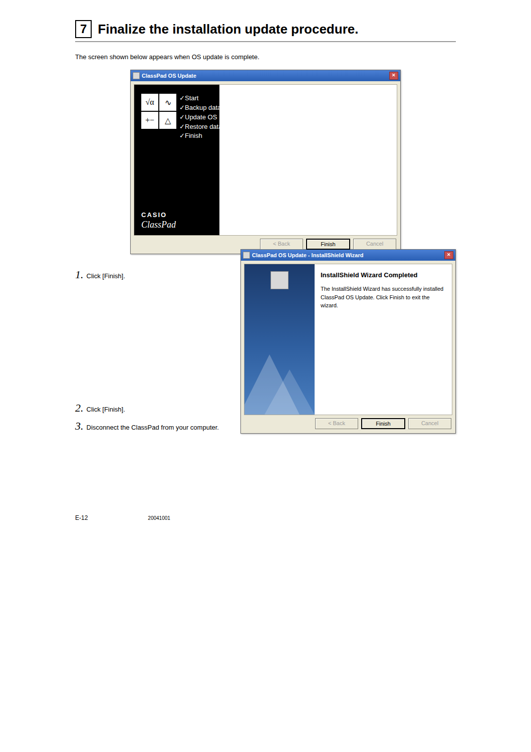7 Finalize the installation update procedure.
The screen shown below appears when OS update is complete.
ClassPad OS Update ✕
√α
∿
+−
△
✓Start
✓Backup data
✓Update OS
✓Restore data
✓Finish
CASIO
ClassPad
< Back Finish Cancel
ClassPad OS Update - InstallShield Wizard ✕
InstallShield Wizard Completed
The InstallShield Wizard has successfully installed ClassPad OS Update. Click Finish to exit the wizard.
< Back Finish Cancel
1. Click [Finish].
2. Click [Finish].
3. Disconnect the ClassPad from your computer.
E-12 20041001